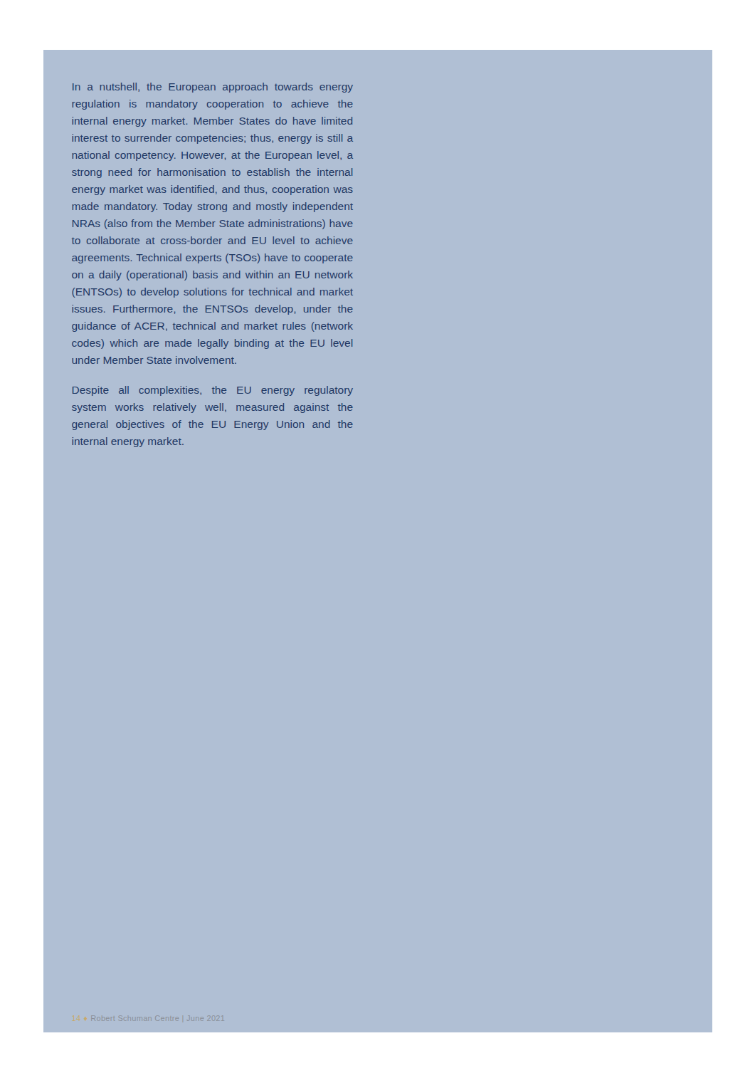In a nutshell, the European approach towards energy regulation is mandatory cooperation to achieve the internal energy market. Member States do have limited interest to surrender competencies; thus, energy is still a national competency. However, at the European level, a strong need for harmonisation to establish the internal energy market was identified, and thus, cooperation was made mandatory. Today strong and mostly independent NRAs (also from the Member State administrations) have to collaborate at cross-border and EU level to achieve agreements. Technical experts (TSOs) have to cooperate on a daily (operational) basis and within an EU network (ENTSOs) to develop solutions for technical and market issues. Furthermore, the ENTSOs develop, under the guidance of ACER, technical and market rules (network codes) which are made legally binding at the EU level under Member State involvement.
Despite all complexities, the EU energy regulatory system works relatively well, measured against the general objectives of the EU Energy Union and the internal energy market.
14♦Robert Schuman Centre | June 2021